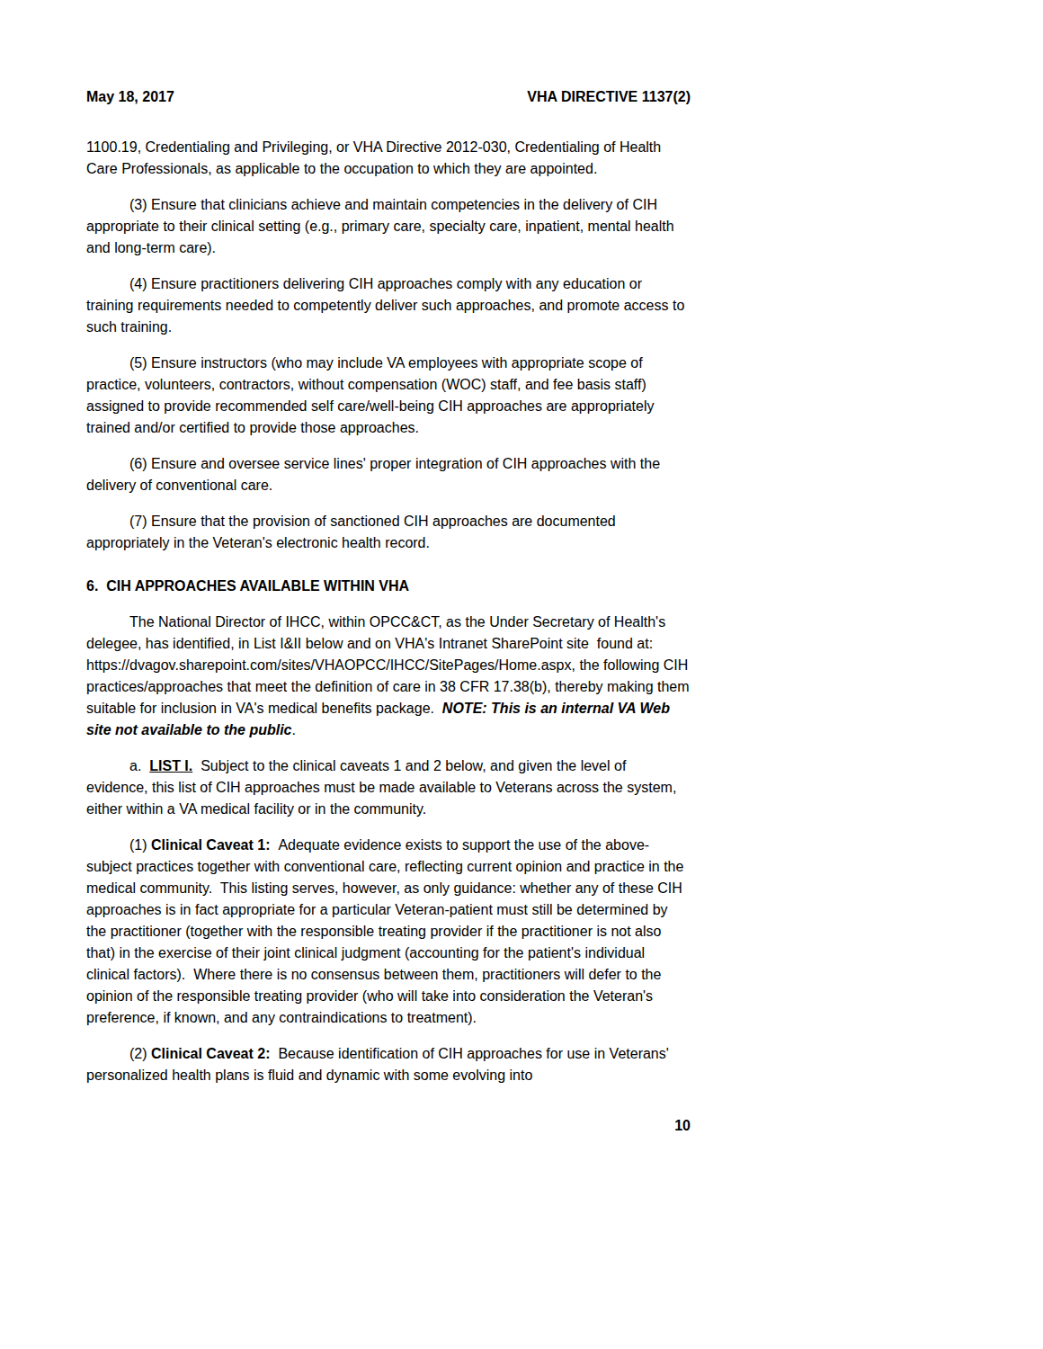May 18, 2017 VHA DIRECTIVE 1137(2)
1100.19, Credentialing and Privileging, or VHA Directive 2012-030, Credentialing of Health Care Professionals, as applicable to the occupation to which they are appointed.
(3) Ensure that clinicians achieve and maintain competencies in the delivery of CIH appropriate to their clinical setting (e.g., primary care, specialty care, inpatient, mental health and long-term care).
(4) Ensure practitioners delivering CIH approaches comply with any education or training requirements needed to competently deliver such approaches, and promote access to such training.
(5) Ensure instructors (who may include VA employees with appropriate scope of practice, volunteers, contractors, without compensation (WOC) staff, and fee basis staff) assigned to provide recommended self care/well-being CIH approaches are appropriately trained and/or certified to provide those approaches.
(6) Ensure and oversee service lines' proper integration of CIH approaches with the delivery of conventional care.
(7) Ensure that the provision of sanctioned CIH approaches are documented appropriately in the Veteran's electronic health record.
6. CIH APPROACHES AVAILABLE WITHIN VHA
The National Director of IHCC, within OPCC&CT, as the Under Secretary of Health's delegee, has identified, in List I&II below and on VHA's Intranet SharePoint site found at: https://dvagov.sharepoint.com/sites/VHAOPCC/IHCC/SitePages/Home.aspx, the following CIH practices/approaches that meet the definition of care in 38 CFR 17.38(b), thereby making them suitable for inclusion in VA's medical benefits package. NOTE: This is an internal VA Web site not available to the public.
a. LIST I. Subject to the clinical caveats 1 and 2 below, and given the level of evidence, this list of CIH approaches must be made available to Veterans across the system, either within a VA medical facility or in the community.
(1) Clinical Caveat 1: Adequate evidence exists to support the use of the above-subject practices together with conventional care, reflecting current opinion and practice in the medical community. This listing serves, however, as only guidance: whether any of these CIH approaches is in fact appropriate for a particular Veteran-patient must still be determined by the practitioner (together with the responsible treating provider if the practitioner is not also that) in the exercise of their joint clinical judgment (accounting for the patient's individual clinical factors). Where there is no consensus between them, practitioners will defer to the opinion of the responsible treating provider (who will take into consideration the Veteran's preference, if known, and any contraindications to treatment).
(2) Clinical Caveat 2: Because identification of CIH approaches for use in Veterans' personalized health plans is fluid and dynamic with some evolving into
10